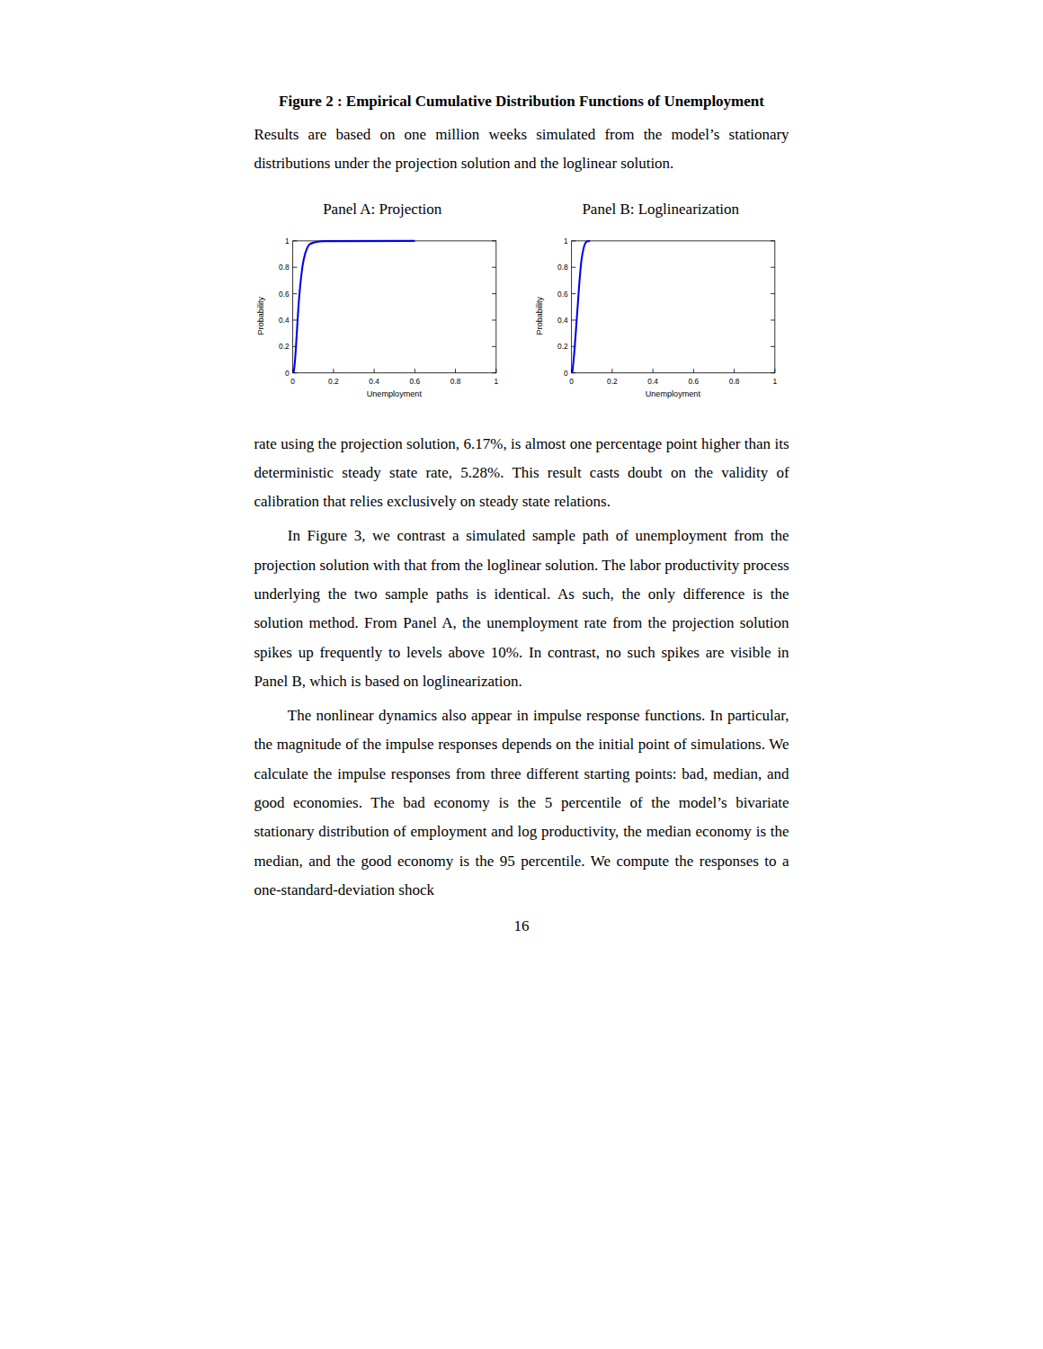Figure 2 : Empirical Cumulative Distribution Functions of Unemployment
Results are based on one million weeks simulated from the model’s stationary distributions under the projection solution and the loglinear solution.
Panel A: Projection Panel B: Loglinearization
Probability 0 0.2 0.4 0.6 0.8 1 0 0.2 0.4 0.6 0.8 1 Unemployment
Probability 0 0.2 0.4 0.6 0.8 1 0 0.2 0.4 0.6 0.8 1 Unemployment
rate using the projection solution, 6.17%, is almost one percentage point higher than its deterministic steady state rate, 5.28%. This result casts doubt on the validity of calibration that relies exclusively on steady state relations.
In Figure 3, we contrast a simulated sample path of unemployment from the projection solution with that from the loglinear solution. The labor productivity process underlying the two sample paths is identical. As such, the only difference is the solution method. From Panel A, the unemployment rate from the projection solution spikes up frequently to levels above 10%. In contrast, no such spikes are visible in Panel B, which is based on loglinearization.
The nonlinear dynamics also appear in impulse response functions. In particular, the magnitude of the impulse responses depends on the initial point of simulations. We calculate the impulse responses from three different starting points: bad, median, and good economies. The bad economy is the 5 percentile of the model’s bivariate stationary distribution of employment and log productivity, the median economy is the median, and the good economy is the 95 percentile. We compute the responses to a one-standard-deviation shock
16